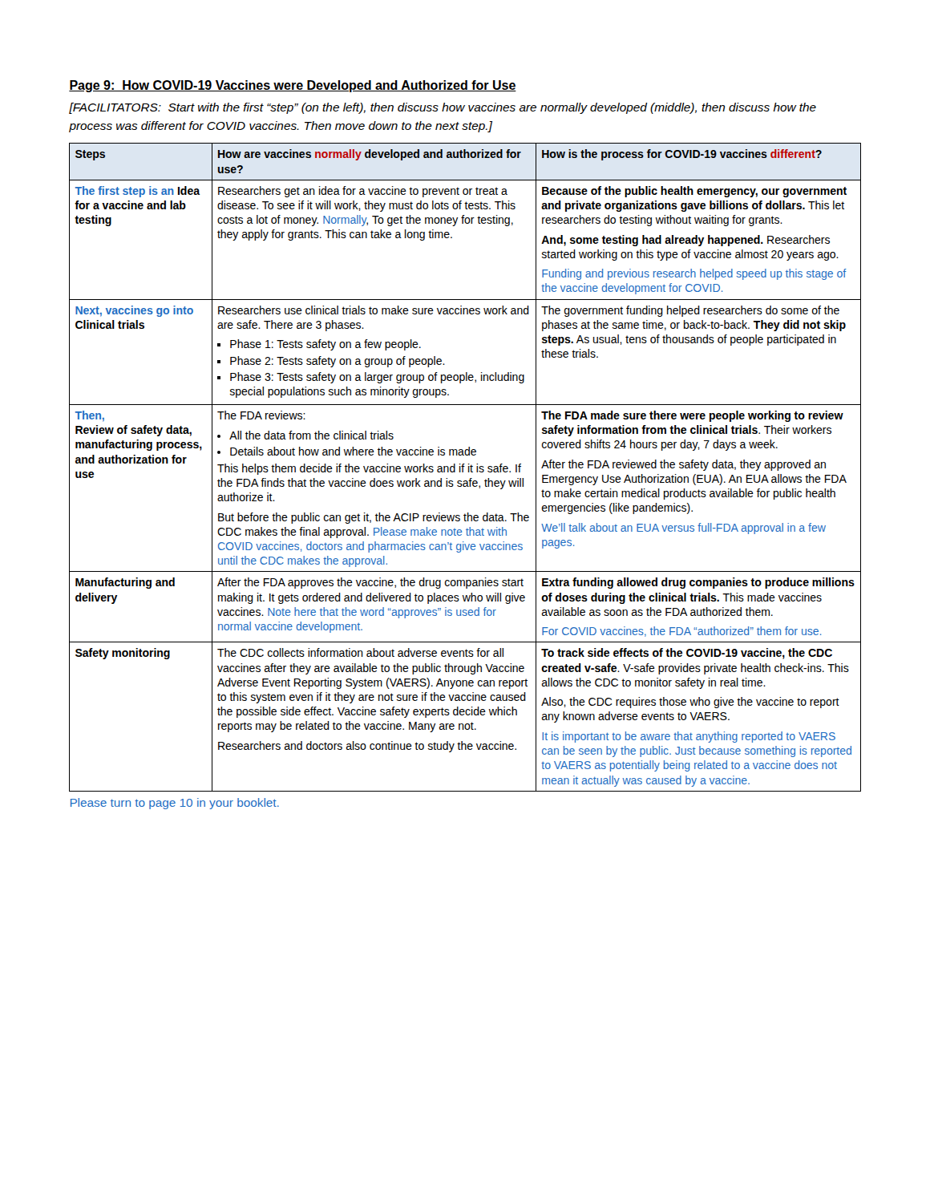Page 9: How COVID-19 Vaccines were Developed and Authorized for Use
[FACILITATORS: Start with the first “step” (on the left), then discuss how vaccines are normally developed (middle), then discuss how the process was different for COVID vaccines. Then move down to the next step.]
| Steps | How are vaccines normally developed and authorized for use? | How is the process for COVID-19 vaccines different ? |
| --- | --- | --- |
| The first step is an Idea for a vaccine and lab testing | Researchers get an idea for a vaccine to prevent or treat a disease. To see if it will work, they must do lots of tests. This costs a lot of money. Normally , To get the money for testing, they apply for grants. This can take a long time. | Because of the public health emergency, our government and private organizations gave billions of dollars. This let researchers do testing without waiting for grants. And, some testing had already happened. Researchers started working on this type of vaccine almost 20 years ago. Funding and previous research helped speed up this stage of the vaccine development for COVID. |
| Next, vaccines go into Clinical trials | Researchers use clinical trials to make sure vaccines work and are safe. There are 3 phases. Phase 1: Tests safety on a few people. Phase 2: Tests safety on a group of people. Phase 3: Tests safety on a larger group of people, including special populations such as minority groups. | The government funding helped researchers do some of the phases at the same time, or back-to-back. They did not skip steps. As usual, tens of thousands of people participated in these trials. |
| Then, Review of safety data, manufacturing process, and authorization for use | The FDA reviews: All the data from the clinical trials Details about how and where the vaccine is made This helps them decide if the vaccine works and if it is safe. If the FDA finds that the vaccine does work and is safe, they will authorize it. But before the public can get it, the ACIP reviews the data. The CDC makes the final approval. Please make note that with COVID vaccines, doctors and pharmacies can’t give vaccines until the CDC makes the approval. | The FDA made sure there were people working to review safety information from the clinical trials . Their workers covered shifts 24 hours per day, 7 days a week. After the FDA reviewed the safety data, they approved an Emergency Use Authorization (EUA). An EUA allows the FDA to make certain medical products available for public health emergencies (like pandemics). We’ll talk about an EUA versus full-FDA approval in a few pages. |
| Manufacturing and delivery | After the FDA approves the vaccine, the drug companies start making it. It gets ordered and delivered to places who will give vaccines. Note here that the word “approves” is used for normal vaccine development. | Extra funding allowed drug companies to produce millions of doses during the clinical trials. This made vaccines available as soon as the FDA authorized them. For COVID vaccines, the FDA “authorized” them for use. |
| Safety monitoring | The CDC collects information about adverse events for all vaccines after they are available to the public through Vaccine Adverse Event Reporting System (VAERS). Anyone can report to this system even if it they are not sure if the vaccine caused the possible side effect. Vaccine safety experts decide which reports may be related to the vaccine. Many are not. Researchers and doctors also continue to study the vaccine. | To track side effects of the COVID-19 vaccine, the CDC created v-safe . V-safe provides private health check-ins. This allows the CDC to monitor safety in real time. Also, the CDC requires those who give the vaccine to report any known adverse events to VAERS. It is important to be aware that anything reported to VAERS can be seen by the public. Just because something is reported to VAERS as potentially being related to a vaccine does not mean it actually was caused by a vaccine. |
Please turn to page 10 in your booklet.